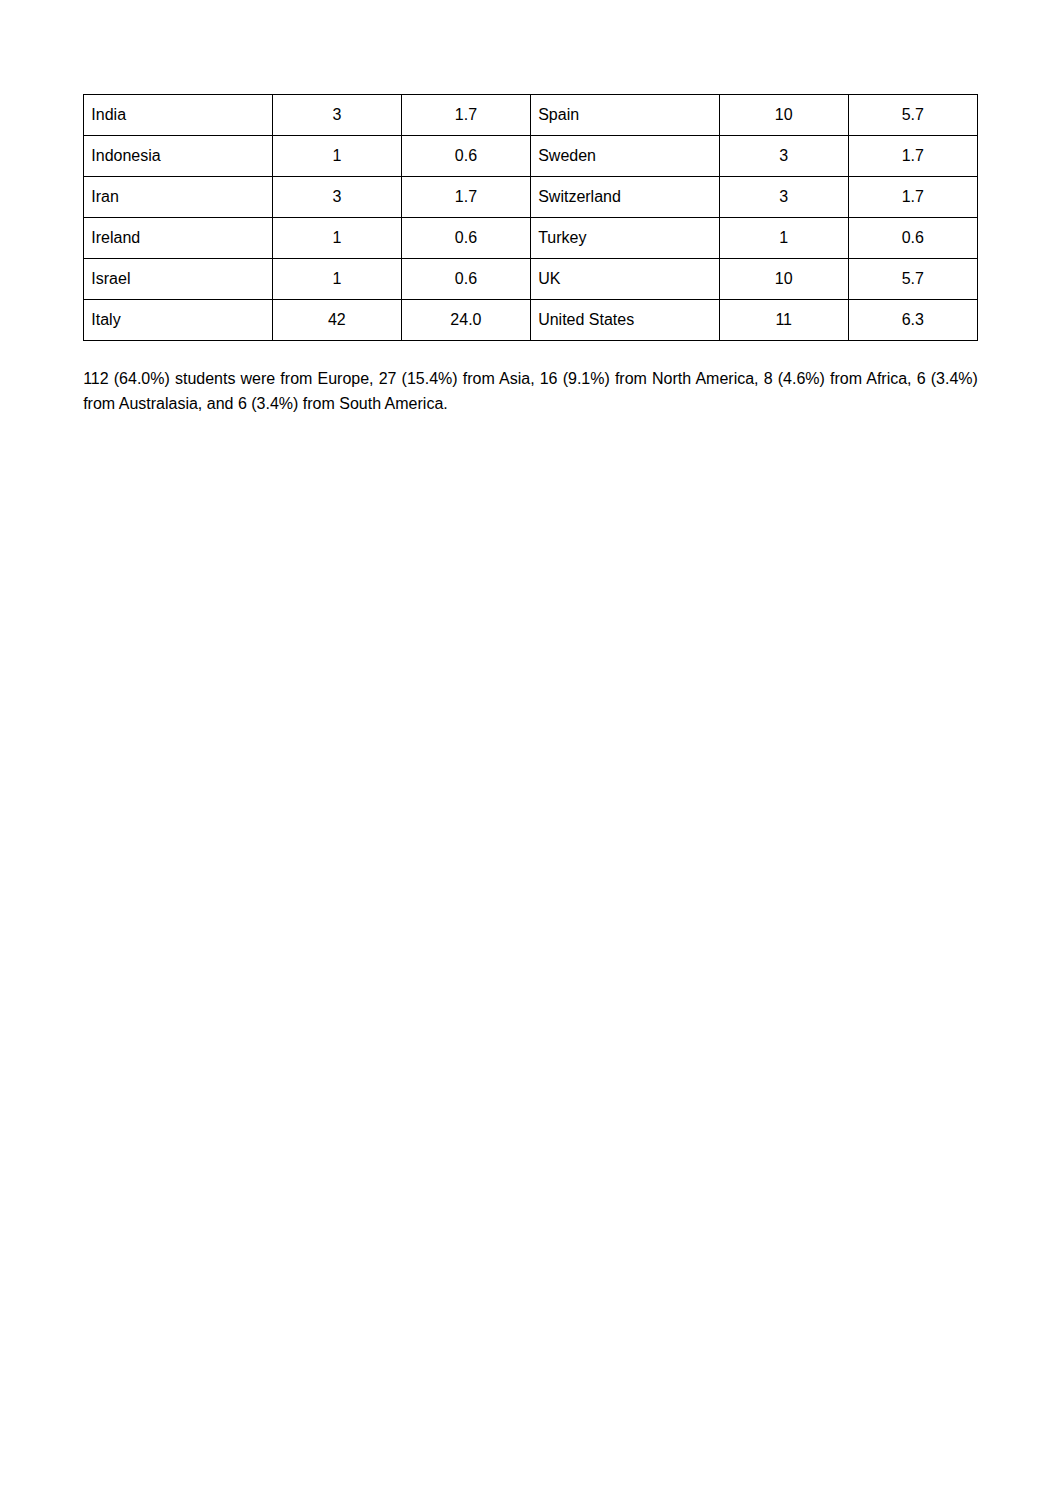| India | 3 | 1.7 | Spain | 10 | 5.7 |
| Indonesia | 1 | 0.6 | Sweden | 3 | 1.7 |
| Iran | 3 | 1.7 | Switzerland | 3 | 1.7 |
| Ireland | 1 | 0.6 | Turkey | 1 | 0.6 |
| Israel | 1 | 0.6 | UK | 10 | 5.7 |
| Italy | 42 | 24.0 | United States | 11 | 6.3 |
112 (64.0%) students were from Europe, 27 (15.4%) from Asia, 16 (9.1%) from North America, 8 (4.6%) from Africa, 6 (3.4%) from Australasia, and 6 (3.4%) from South America.